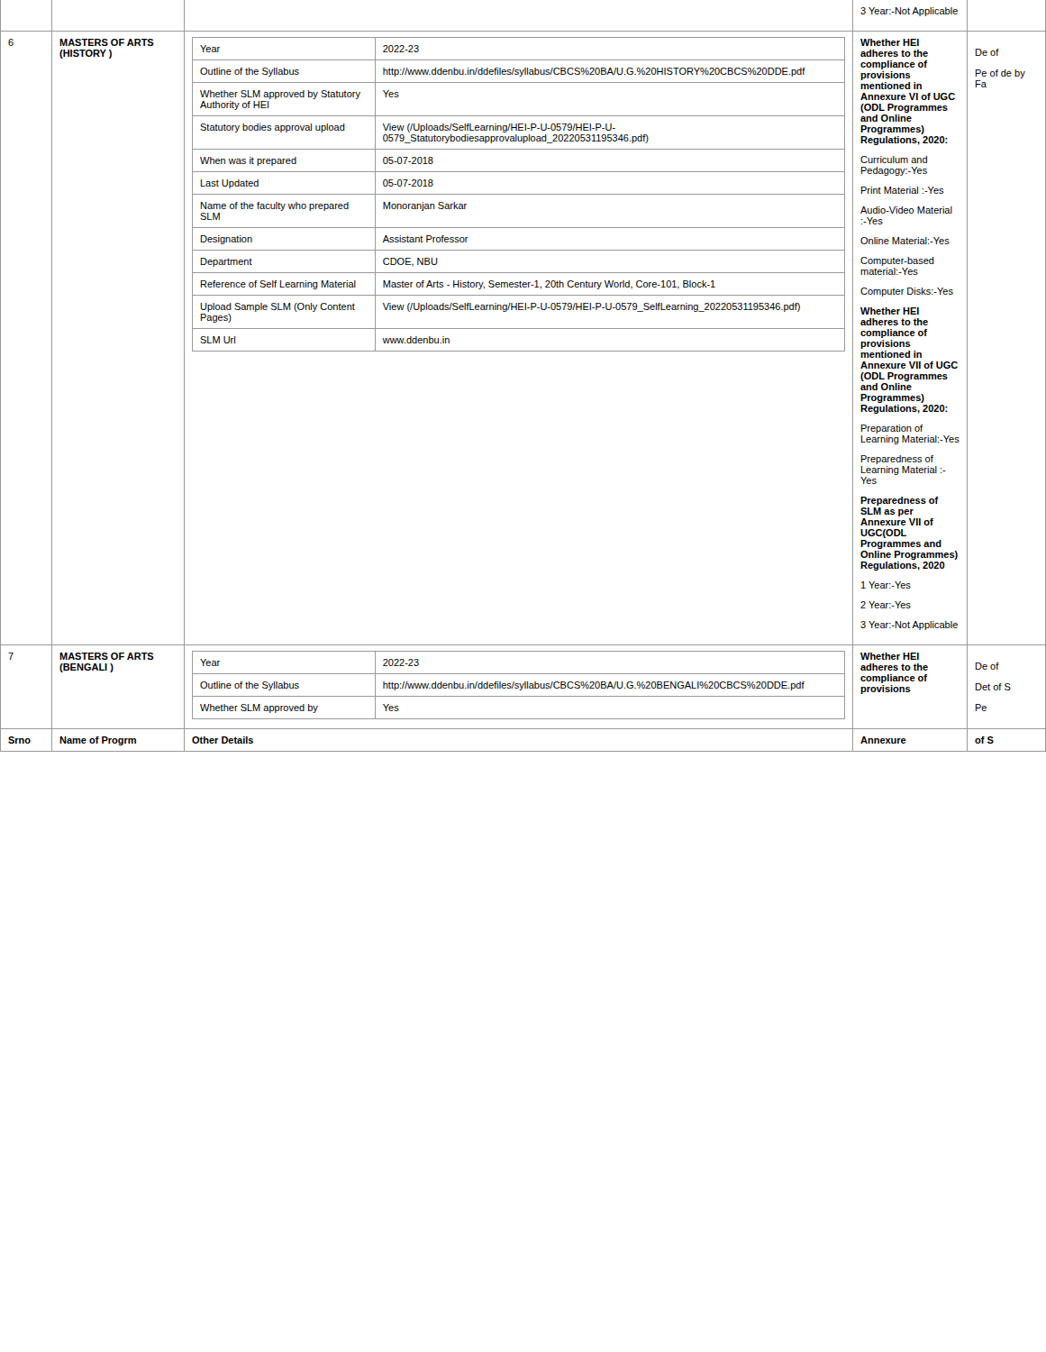| | | | 3 Year:-Not Applicable | |
| 6 | MASTERS OF ARTS (HISTORY ) | / Year / 2022-23 / / Outline of the Syllabus / http://www.ddenbu.in/ddefiles/syllabus/CBCS%20BA/U.G.%20HISTORY%20CBCS%20DDE.pdf / / Whether SLM approved by Statutory Authority of HEI / Yes / / Statutory bodies approval upload / View (/Uploads/SelfLearning/HEI-P-U-0579/HEI-P-U-0579_Statutorybodiesapprovalupload_20220531195346.pdf) / / When was it prepared / 05-07-2018 / / Last Updated / 05-07-2018 / / Name of the faculty who prepared SLM / Monoranjan Sarkar / / Designation / Assistant Professor / / Department / CDOE, NBU / / Reference of Self Learning Material / Master of Arts - History, Semester-1, 20th Century World, Core-101, Block-1 / / Upload Sample SLM (Only Content Pages) / View (/Uploads/SelfLearning/HEI-P-U-0579/HEI-P-U-0579_SelfLearning_20220531195346.pdf) / / SLM Url / www.ddenbu.in / | Whether HEI adheres to the compliance of provisions mentioned in Annexure VI of UGC (ODL Programmes and Online Programmes) Regulations, 2020: Curriculum and Pedagogy:-Yes Print Material :-Yes Audio-Video Material :-Yes Online Material:-Yes Computer-based material:-Yes Computer Disks:-Yes Whether HEI adheres to the compliance of provisions mentioned in Annexure VII of UGC (ODL Programmes and Online Programmes) Regulations, 2020: Preparation of Learning Material:-Yes Preparedness of Learning Material :-Yes Preparedness of SLM as per Annexure VII of UGC(ODL Programmes and Online Programmes) Regulations, 2020 1 Year:-Yes 2 Year:-Yes 3 Year:-Not Applicable | De of Pe of de by Fa |
| 7 | MASTERS OF ARTS (BENGALI ) | / Year / 2022-23 / / Outline of the Syllabus / http://www.ddenbu.in/ddefiles/syllabus/CBCS%20BA/U.G.%20BENGALI%20CBCS%20DDE.pdf / / Whether SLM approved by / Yes / | Whether HEI adheres to the compliance of provisions | De of Det of S Pe |
| Srno | Name of Progrm | Other Details | Annexure | of S |